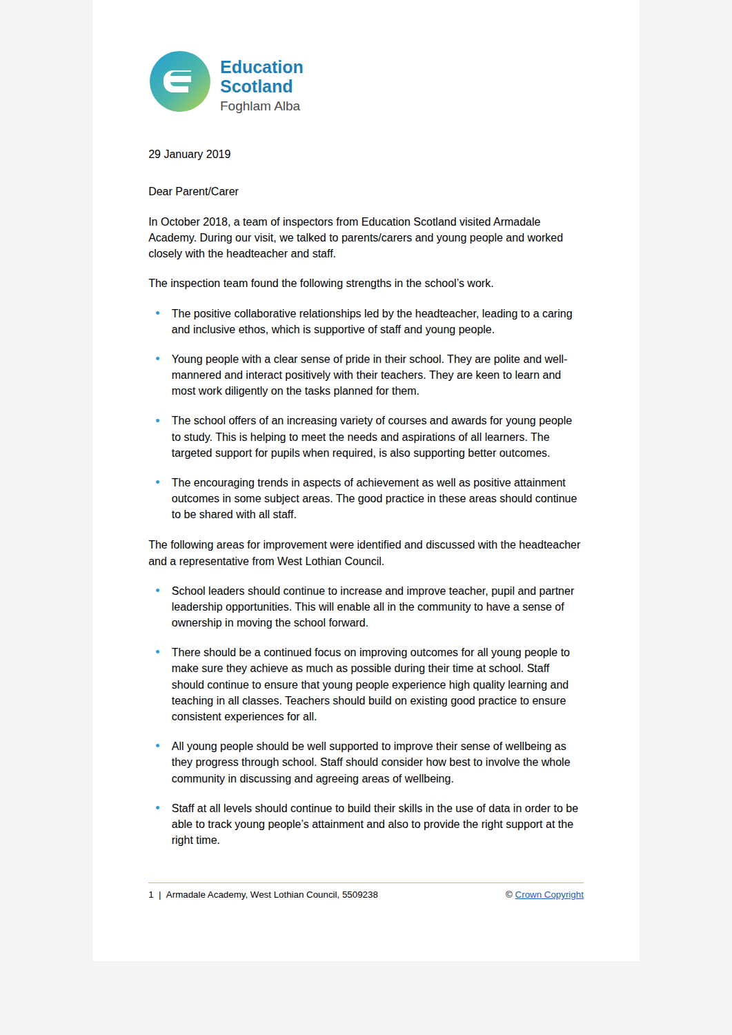Education Scotland Foghlam Alba
29 January 2019
Dear Parent/Carer
In October 2018, a team of inspectors from Education Scotland visited Armadale Academy. During our visit, we talked to parents/carers and young people and worked closely with the headteacher and staff.
The inspection team found the following strengths in the school’s work.
The positive collaborative relationships led by the headteacher, leading to a caring and inclusive ethos, which is supportive of staff and young people.
Young people with a clear sense of pride in their school. They are polite and well-mannered and interact positively with their teachers. They are keen to learn and most work diligently on the tasks planned for them.
The school offers of an increasing variety of courses and awards for young people to study. This is helping to meet the needs and aspirations of all learners. The targeted support for pupils when required, is also supporting better outcomes.
The encouraging trends in aspects of achievement as well as positive attainment outcomes in some subject areas. The good practice in these areas should continue to be shared with all staff.
The following areas for improvement were identified and discussed with the headteacher and a representative from West Lothian Council.
School leaders should continue to increase and improve teacher, pupil and partner leadership opportunities. This will enable all in the community to have a sense of ownership in moving the school forward.
There should be a continued focus on improving outcomes for all young people to make sure they achieve as much as possible during their time at school. Staff should continue to ensure that young people experience high quality learning and teaching in all classes. Teachers should build on existing good practice to ensure consistent experiences for all.
All young people should be well supported to improve their sense of wellbeing as they progress through school. Staff should consider how best to involve the whole community in discussing and agreeing areas of wellbeing.
Staff at all levels should continue to build their skills in the use of data in order to be able to track young people’s attainment and also to provide the right support at the right time.
1 | Armadale Academy, West Lothian Council, 5509238 © Crown Copyright